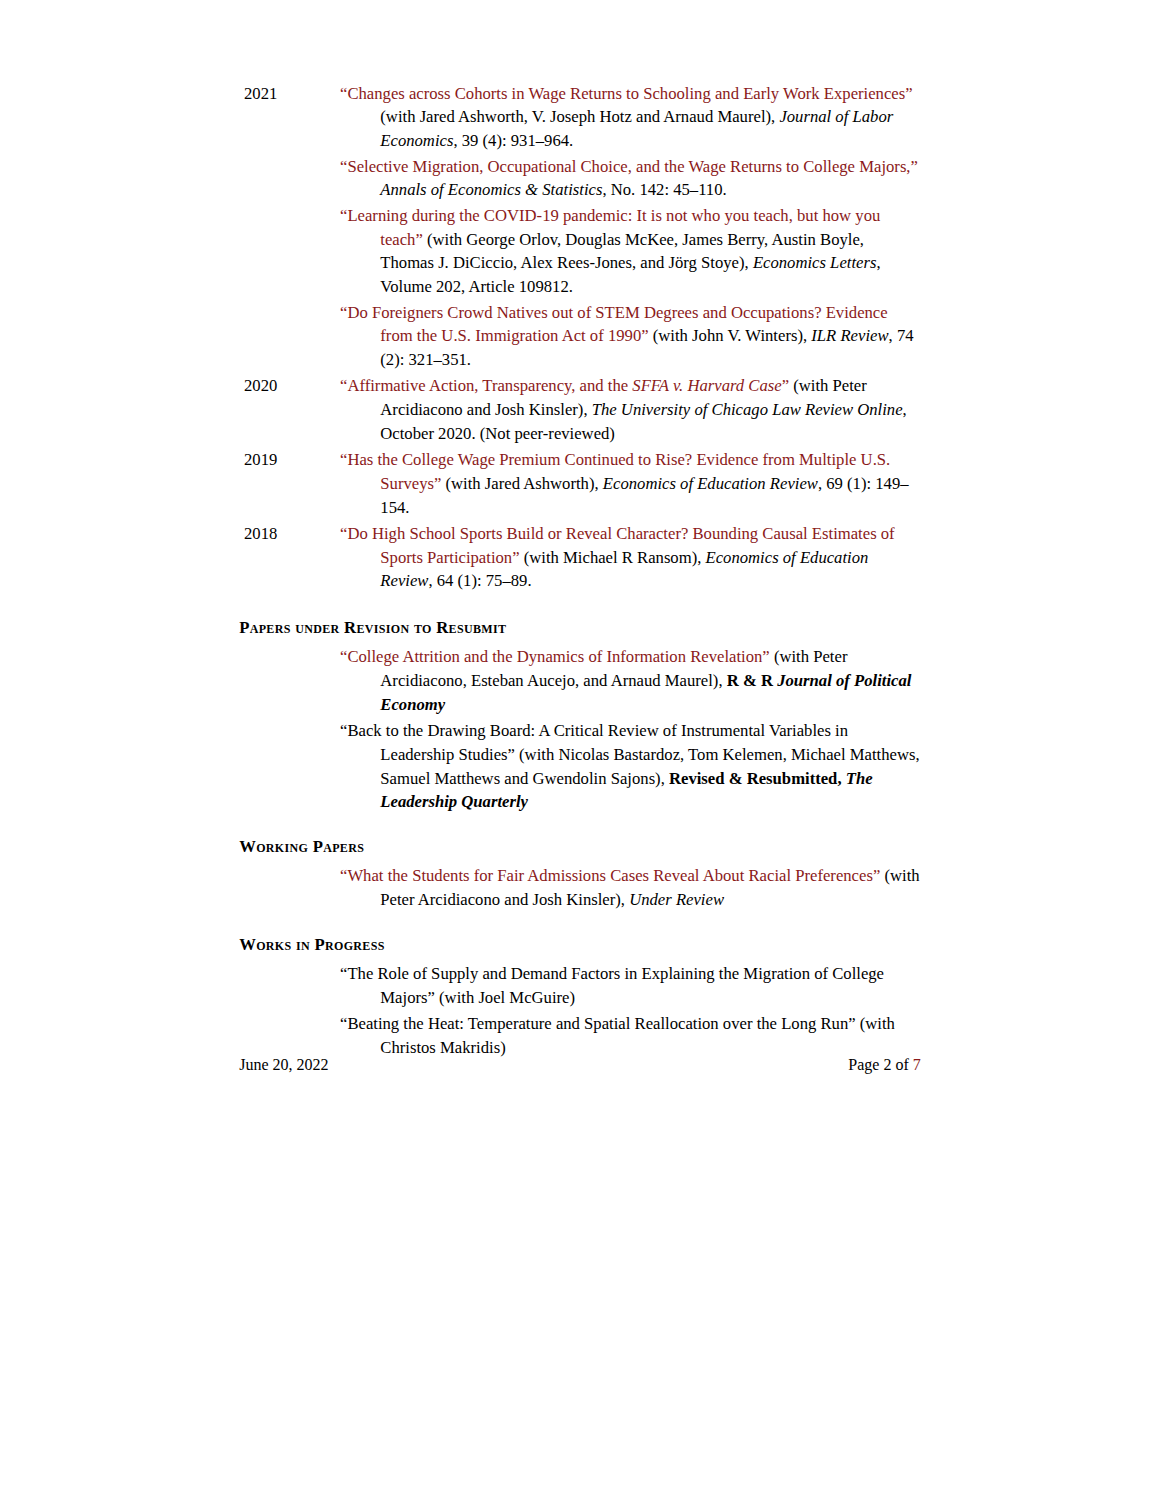2021
“Changes across Cohorts in Wage Returns to Schooling and Early Work Experiences” (with Jared Ashworth, V. Joseph Hotz and Arnaud Maurel), Journal of Labor Economics, 39 (4): 931–964.
“Selective Migration, Occupational Choice, and the Wage Returns to College Majors,” Annals of Economics & Statistics, No. 142: 45–110.
“Learning during the COVID-19 pandemic: It is not who you teach, but how you teach” (with George Orlov, Douglas McKee, James Berry, Austin Boyle, Thomas J. DiCiccio, Alex Rees-Jones, and Jörg Stoye), Economics Letters, Volume 202, Article 109812.
“Do Foreigners Crowd Natives out of STEM Degrees and Occupations? Evidence from the U.S. Immigration Act of 1990” (with John V. Winters), ILR Review, 74 (2): 321–351.
2020
“Affirmative Action, Transparency, and the SFFA v. Harvard Case” (with Peter Arcidiacono and Josh Kinsler), The University of Chicago Law Review Online, October 2020. (Not peer-reviewed)
2019
“Has the College Wage Premium Continued to Rise? Evidence from Multiple U.S. Surveys” (with Jared Ashworth), Economics of Education Review, 69 (1): 149–154.
2018
“Do High School Sports Build or Reveal Character? Bounding Causal Estimates of Sports Participation” (with Michael R Ransom), Economics of Education Review, 64 (1): 75–89.
Papers under Revision to Resubmit
“College Attrition and the Dynamics of Information Revelation” (with Peter Arcidiacono, Esteban Aucejo, and Arnaud Maurel), R & R Journal of Political Economy
“Back to the Drawing Board: A Critical Review of Instrumental Variables in Leadership Studies” (with Nicolas Bastardoz, Tom Kelemen, Michael Matthews, Samuel Matthews and Gwendolin Sajons), Revised & Resubmitted, The Leadership Quarterly
Working Papers
“What the Students for Fair Admissions Cases Reveal About Racial Preferences” (with Peter Arcidiacono and Josh Kinsler), Under Review
Works in Progress
“The Role of Supply and Demand Factors in Explaining the Migration of College Majors” (with Joel McGuire)
“Beating the Heat: Temperature and Spatial Reallocation over the Long Run” (with Christos Makridis)
June 20, 2022
Page 2 of 7